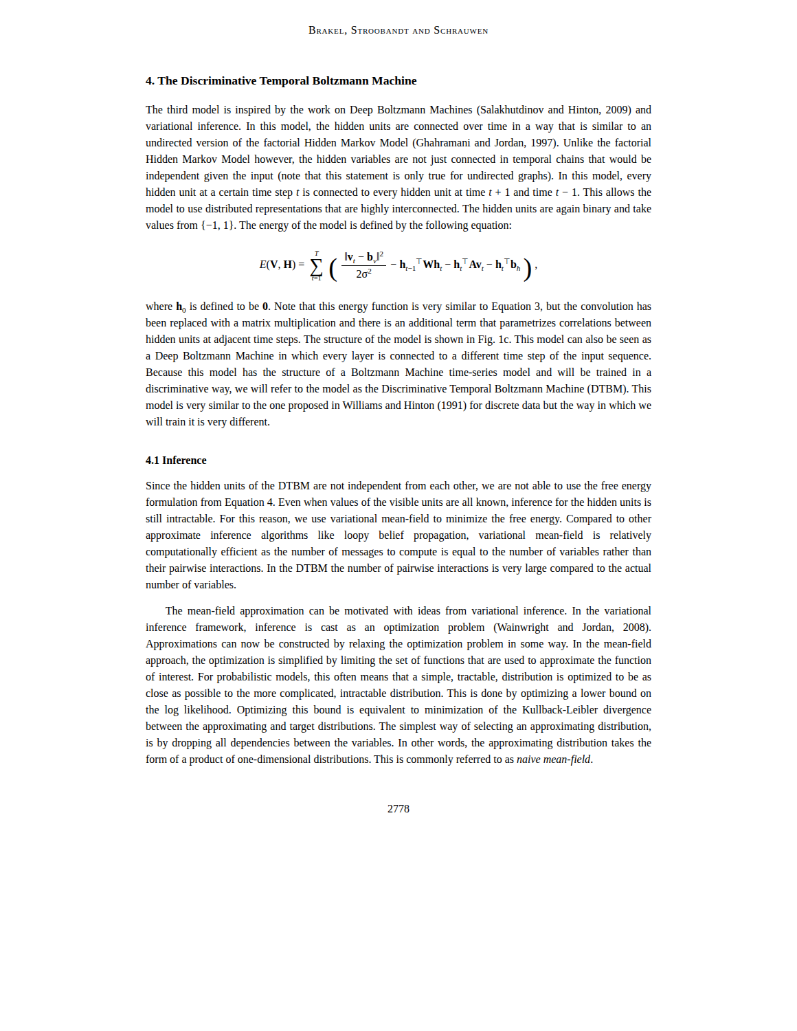Brakel, Stroobandt and Schrauwen
4. The Discriminative Temporal Boltzmann Machine
The third model is inspired by the work on Deep Boltzmann Machines (Salakhutdinov and Hinton, 2009) and variational inference. In this model, the hidden units are connected over time in a way that is similar to an undirected version of the factorial Hidden Markov Model (Ghahramani and Jordan, 1997). Unlike the factorial Hidden Markov Model however, the hidden variables are not just connected in temporal chains that would be independent given the input (note that this statement is only true for undirected graphs). In this model, every hidden unit at a certain time step t is connected to every hidden unit at time t + 1 and time t − 1. This allows the model to use distributed representations that are highly interconnected. The hidden units are again binary and take values from {−1, 1}. The energy of the model is defined by the following equation:
E(V, H) = T ∑ t=1 ( ‖vt − bv‖2 2σ2 − ht−1⊤Wht − ht⊤Avt − ht⊤bh ) ,
where h0 is defined to be 0. Note that this energy function is very similar to Equation 3, but the convolution has been replaced with a matrix multiplication and there is an additional term that parametrizes correlations between hidden units at adjacent time steps. The structure of the model is shown in Fig. 1c. This model can also be seen as a Deep Boltzmann Machine in which every layer is connected to a different time step of the input sequence. Because this model has the structure of a Boltzmann Machine time-series model and will be trained in a discriminative way, we will refer to the model as the Discriminative Temporal Boltzmann Machine (DTBM). This model is very similar to the one proposed in Williams and Hinton (1991) for discrete data but the way in which we will train it is very different.
4.1 Inference
Since the hidden units of the DTBM are not independent from each other, we are not able to use the free energy formulation from Equation 4. Even when values of the visible units are all known, inference for the hidden units is still intractable. For this reason, we use variational mean-field to minimize the free energy. Compared to other approximate inference algorithms like loopy belief propagation, variational mean-field is relatively computationally efficient as the number of messages to compute is equal to the number of variables rather than their pairwise interactions. In the DTBM the number of pairwise interactions is very large compared to the actual number of variables.
The mean-field approximation can be motivated with ideas from variational inference. In the variational inference framework, inference is cast as an optimization problem (Wainwright and Jordan, 2008). Approximations can now be constructed by relaxing the optimization problem in some way. In the mean-field approach, the optimization is simplified by limiting the set of functions that are used to approximate the function of interest. For probabilistic models, this often means that a simple, tractable, distribution is optimized to be as close as possible to the more complicated, intractable distribution. This is done by optimizing a lower bound on the log likelihood. Optimizing this bound is equivalent to minimization of the Kullback-Leibler divergence between the approximating and target distributions. The simplest way of selecting an approximating distribution, is by dropping all dependencies between the variables. In other words, the approximating distribution takes the form of a product of one-dimensional distributions. This is commonly referred to as naive mean-field.
2778